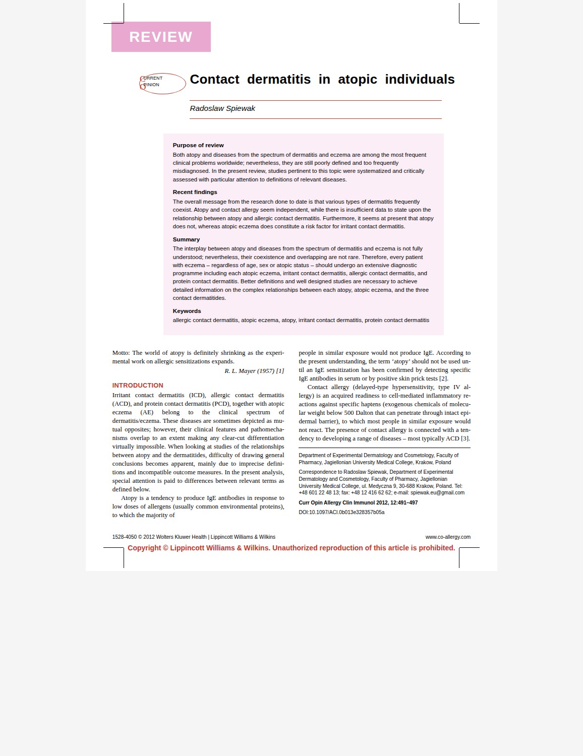REVIEW
C O
URRENT
PINION
Contact dermatitis in atopic individuals
Radoslaw Spiewak
Purpose of review
Both atopy and diseases from the spectrum of dermatitis and eczema are among the most frequent clinical problems worldwide; nevertheless, they are still poorly defined and too frequently misdiagnosed. In the present review, studies pertinent to this topic were systematized and critically assessed with particular attention to definitions of relevant diseases.
Recent findings
The overall message from the research done to date is that various types of dermatitis frequently coexist. Atopy and contact allergy seem independent, while there is insufficient data to state upon the relationship between atopy and allergic contact dermatitis. Furthermore, it seems at present that atopy does not, whereas atopic eczema does constitute a risk factor for irritant contact dermatitis.
Summary
The interplay between atopy and diseases from the spectrum of dermatitis and eczema is not fully understood; nevertheless, their coexistence and overlapping are not rare. Therefore, every patient with eczema – regardless of age, sex or atopic status – should undergo an extensive diagnostic programme including each atopic eczema, irritant contact dermatitis, allergic contact dermatitis, and protein contact dermatitis. Better definitions and well designed studies are necessary to achieve detailed information on the complex relationships between each atopy, atopic eczema, and the three contact dermatitides.
Keywords
allergic contact dermatitis, atopic eczema, atopy, irritant contact dermatitis, protein contact dermatitis
Motto: The world of atopy is definitely shrinking as the experimental work on allergic sensitizations expands.
R. L. Mayer (1957) [1]
INTRODUCTION
Irritant contact dermatitis (ICD), allergic contact dermatitis (ACD), and protein contact dermatitis (PCD), together with atopic eczema (AE) belong to the clinical spectrum of dermatitis/eczema. These diseases are sometimes depicted as mutual opposites; however, their clinical features and pathomechanisms overlap to an extent making any clear-cut differentiation virtually impossible. When looking at studies of the relationships between atopy and the dermatitides, difficulty of drawing general conclusions becomes apparent, mainly due to imprecise definitions and incompatible outcome measures. In the present analysis, special attention is paid to differences between relevant terms as defined below.
Atopy is a tendency to produce IgE antibodies in response to low doses of allergens (usually common environmental proteins), to which the majority of
people in similar exposure would not produce IgE. According to the present understanding, the term ‘atopy’ should not be used until an IgE sensitization has been confirmed by detecting specific IgE antibodies in serum or by positive skin prick tests [2].
Contact allergy (delayed-type hypersensitivity, type IV allergy) is an acquired readiness to cell-mediated inflammatory reactions against specific haptens (exogenous chemicals of molecular weight below 500 Dalton that can penetrate through intact epidermal barrier), to which most people in similar exposure would not react. The presence of contact allergy is connected with a tendency to developing a range of diseases – most typically ACD [3].
Department of Experimental Dermatology and Cosmetology, Faculty of Pharmacy, Jagiellonian University Medical College, Krakow, Poland
Correspondence to Radoslaw Spiewak, Department of Experimental Dermatology and Cosmetology, Faculty of Pharmacy, Jagiellonian University Medical College, ul. Medyczna 9, 30-688 Krakow, Poland. Tel: +48 601 22 48 13; fax: +48 12 416 62 62; e-mail: spiewak.eu@gmail.com
Curr Opin Allergy Clin Immunol 2012, 12:491–497
DOI:10.1097/ACI.0b013e328357b05a
1528-4050 © 2012 Wolters Kluwer Health | Lippincott Williams & Wilkins
www.co-allergy.com
Copyright © Lippincott Williams & Wilkins. Unauthorized reproduction of this article is prohibited.